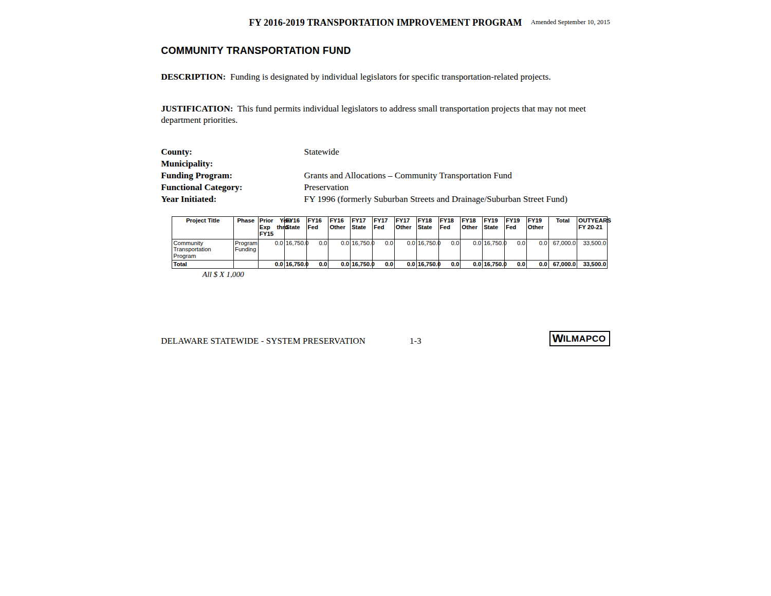Amended September 10, 2015
FY 2016-2019 TRANSPORTATION IMPROVEMENT PROGRAM
COMMUNITY TRANSPORTATION FUND
DESCRIPTION: Funding is designated by individual legislators for specific transportation-related projects.
JUSTIFICATION: This fund permits individual legislators to address small transportation projects that may not meet department priorities.
| County: | Statewide |
| Municipality: | |
| Funding Program: | Grants and Allocations – Community Transportation Fund |
| Functional Category: | Preservation |
| Year Initiated: | FY 1996 (formerly Suburban Streets and Drainage/Suburban Street Fund) |
| Project Title | Phase | Prior Year Exp thru FY15 | FY16 State | FY16 Fed | FY16 Other | FY17 State | FY17 Fed | FY17 Other | FY18 State | FY18 Fed | FY18 Other | FY19 State | FY19 Fed | FY19 Other | Total | OUTYEARS FY 20-21 |
| --- | --- | --- | --- | --- | --- | --- | --- | --- | --- | --- | --- | --- | --- | --- | --- | --- |
| Community Transportation Program | Program Funding | 0.0 | 16,750.0 | 0.0 | 0.0 | 16,750.0 | 0.0 | 0.0 | 16,750.0 | 0.0 | 0.0 | 16,750.0 | 0.0 | 0.0 | 67,000.0 | 33,500.0 |
| Total | | 0.0 | 16,750.0 | 0.0 | 0.0 | 16,750.0 | 0.0 | 0.0 | 16,750.0 | 0.0 | 0.0 | 16,750.0 | 0.0 | 0.0 | 67,000.0 | 33,500.0 |
All $ X 1,000
DELAWARE STATEWIDE - SYSTEM PRESERVATION 1-3
WILMAPCO